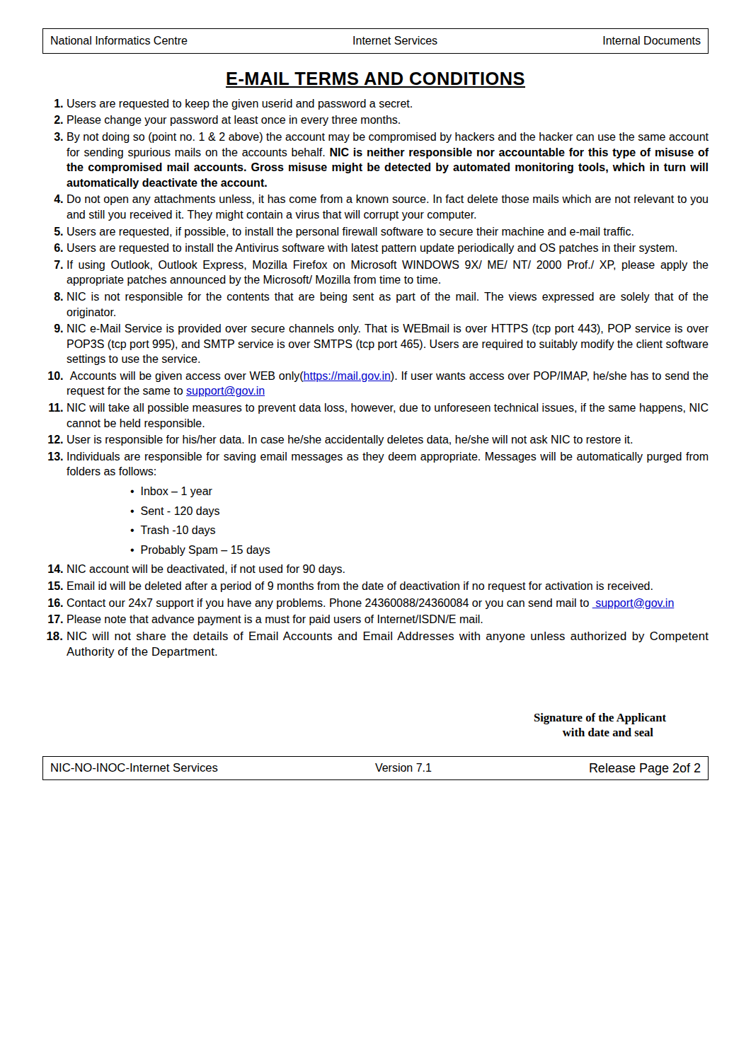National Informatics Centre Internet Services Internal Documents
E-MAIL TERMS AND CONDITIONS
Users are requested to keep the given userid and password a secret.
Please change your password at least once in every three months.
By not doing so (point no. 1 & 2 above) the account may be compromised by hackers and the hacker can use the same account for sending spurious mails on the accounts behalf. NIC is neither responsible nor accountable for this type of misuse of the compromised mail accounts. Gross misuse might be detected by automated monitoring tools, which in turn will automatically deactivate the account.
Do not open any attachments unless, it has come from a known source. In fact delete those mails which are not relevant to you and still you received it. They might contain a virus that will corrupt your computer.
Users are requested, if possible, to install the personal firewall software to secure their machine and e-mail traffic.
Users are requested to install the Antivirus software with latest pattern update periodically and OS patches in their system.
If using Outlook, Outlook Express, Mozilla Firefox on Microsoft WINDOWS 9X/ ME/ NT/ 2000 Prof./ XP, please apply the appropriate patches announced by the Microsoft/ Mozilla from time to time.
NIC is not responsible for the contents that are being sent as part of the mail. The views expressed are solely that of the originator.
NIC e-Mail Service is provided over secure channels only. That is WEBmail is over HTTPS (tcp port 443), POP service is over POP3S (tcp port 995), and SMTP service is over SMTPS (tcp port 465). Users are required to suitably modify the client software settings to use the service.
Accounts will be given access over WEB only(https://mail.gov.in). If user wants access over POP/IMAP, he/she has to send the request for the same to support@gov.in
NIC will take all possible measures to prevent data loss, however, due to unforeseen technical issues, if the same happens, NIC cannot be held responsible.
User is responsible for his/her data. In case he/she accidentally deletes data, he/she will not ask NIC to restore it.
Individuals are responsible for saving email messages as they deem appropriate. Messages will be automatically purged from folders as follows:
Inbox – 1 year
Sent - 120 days
Trash -10 days
Probably Spam – 15 days
NIC account will be deactivated, if not used for 90 days.
Email id will be deleted after a period of 9 months from the date of deactivation if no request for activation is received.
Contact our 24x7 support if you have any problems. Phone 24360088/24360084 or you can send mail to support@gov.in
Please note that advance payment is a must for paid users of Internet/ISDN/E mail.
NIC will not share the details of Email Accounts and Email Addresses with anyone unless authorized by Competent Authority of the Department.
Signature of the Applicant with date and seal
NIC-NO-INOC-Internet Services Version 7.1 Release Page 2of 2